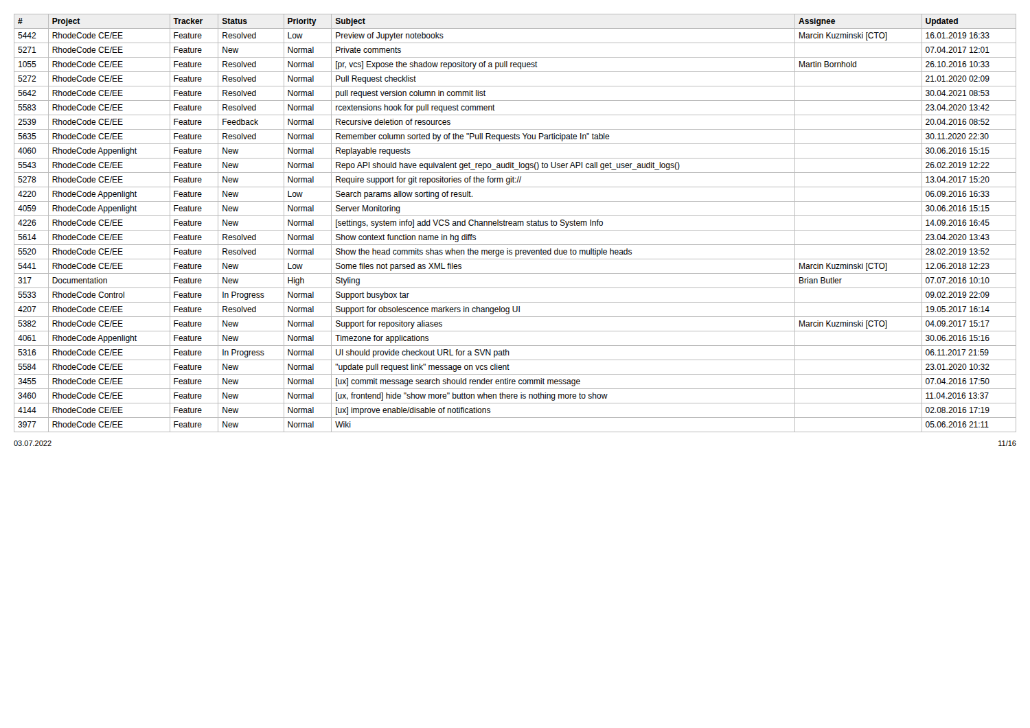| # | Project | Tracker | Status | Priority | Subject | Assignee | Updated |
| --- | --- | --- | --- | --- | --- | --- | --- |
| 5442 | RhodeCode CE/EE | Feature | Resolved | Low | Preview of Jupyter notebooks | Marcin Kuzminski [CTO] | 16.01.2019 16:33 |
| 5271 | RhodeCode CE/EE | Feature | New | Normal | Private comments | | 07.04.2017 12:01 |
| 1055 | RhodeCode CE/EE | Feature | Resolved | Normal | [pr, vcs] Expose the shadow repository of a pull request | Martin Bornhold | 26.10.2016 10:33 |
| 5272 | RhodeCode CE/EE | Feature | Resolved | Normal | Pull Request checklist | | 21.01.2020 02:09 |
| 5642 | RhodeCode CE/EE | Feature | Resolved | Normal | pull request version column in commit list | | 30.04.2021 08:53 |
| 5583 | RhodeCode CE/EE | Feature | Resolved | Normal | rcextensions hook for pull request comment | | 23.04.2020 13:42 |
| 2539 | RhodeCode CE/EE | Feature | Feedback | Normal | Recursive deletion of resources | | 20.04.2016 08:52 |
| 5635 | RhodeCode CE/EE | Feature | Resolved | Normal | Remember column sorted by of the "Pull Requests You Participate In" table | | 30.11.2020 22:30 |
| 4060 | RhodeCode Appenlight | Feature | New | Normal | Replayable requests | | 30.06.2016 15:15 |
| 5543 | RhodeCode CE/EE | Feature | New | Normal | Repo API should have equivalent get_repo_audit_logs() to User API call get_user_audit_logs() | | 26.02.2019 12:22 |
| 5278 | RhodeCode CE/EE | Feature | New | Normal | Require support for git repositories of the form git:// | | 13.04.2017 15:20 |
| 4220 | RhodeCode Appenlight | Feature | New | Low | Search params allow sorting of result. | | 06.09.2016 16:33 |
| 4059 | RhodeCode Appenlight | Feature | New | Normal | Server Monitoring | | 30.06.2016 15:15 |
| 4226 | RhodeCode CE/EE | Feature | New | Normal | [settings, system info] add VCS and Channelstream status to System Info | | 14.09.2016 16:45 |
| 5614 | RhodeCode CE/EE | Feature | Resolved | Normal | Show context function name in hg diffs | | 23.04.2020 13:43 |
| 5520 | RhodeCode CE/EE | Feature | Resolved | Normal | Show the head commits shas when the merge is prevented due to multiple heads | | 28.02.2019 13:52 |
| 5441 | RhodeCode CE/EE | Feature | New | Low | Some files not parsed as XML files | Marcin Kuzminski [CTO] | 12.06.2018 12:23 |
| 317 | Documentation | Feature | New | High | Styling | Brian Butler | 07.07.2016 10:10 |
| 5533 | RhodeCode Control | Feature | In Progress | Normal | Support busybox tar | | 09.02.2019 22:09 |
| 4207 | RhodeCode CE/EE | Feature | Resolved | Normal | Support for obsolescence markers in changelog UI | | 19.05.2017 16:14 |
| 5382 | RhodeCode CE/EE | Feature | New | Normal | Support for repository aliases | Marcin Kuzminski [CTO] | 04.09.2017 15:17 |
| 4061 | RhodeCode Appenlight | Feature | New | Normal | Timezone for applications | | 30.06.2016 15:16 |
| 5316 | RhodeCode CE/EE | Feature | In Progress | Normal | UI should provide checkout URL for a SVN path | | 06.11.2017 21:59 |
| 5584 | RhodeCode CE/EE | Feature | New | Normal | "update pull request link" message on vcs client | | 23.01.2020 10:32 |
| 3455 | RhodeCode CE/EE | Feature | New | Normal | [ux] commit message search should render entire commit message | | 07.04.2016 17:50 |
| 3460 | RhodeCode CE/EE | Feature | New | Normal | [ux, frontend] hide "show more" button when there is nothing more to show | | 11.04.2016 13:37 |
| 4144 | RhodeCode CE/EE | Feature | New | Normal | [ux] improve enable/disable of notifications | | 02.08.2016 17:19 |
| 3977 | RhodeCode CE/EE | Feature | New | Normal | Wiki | | 05.06.2016 21:11 |
03.07.2022 11/16